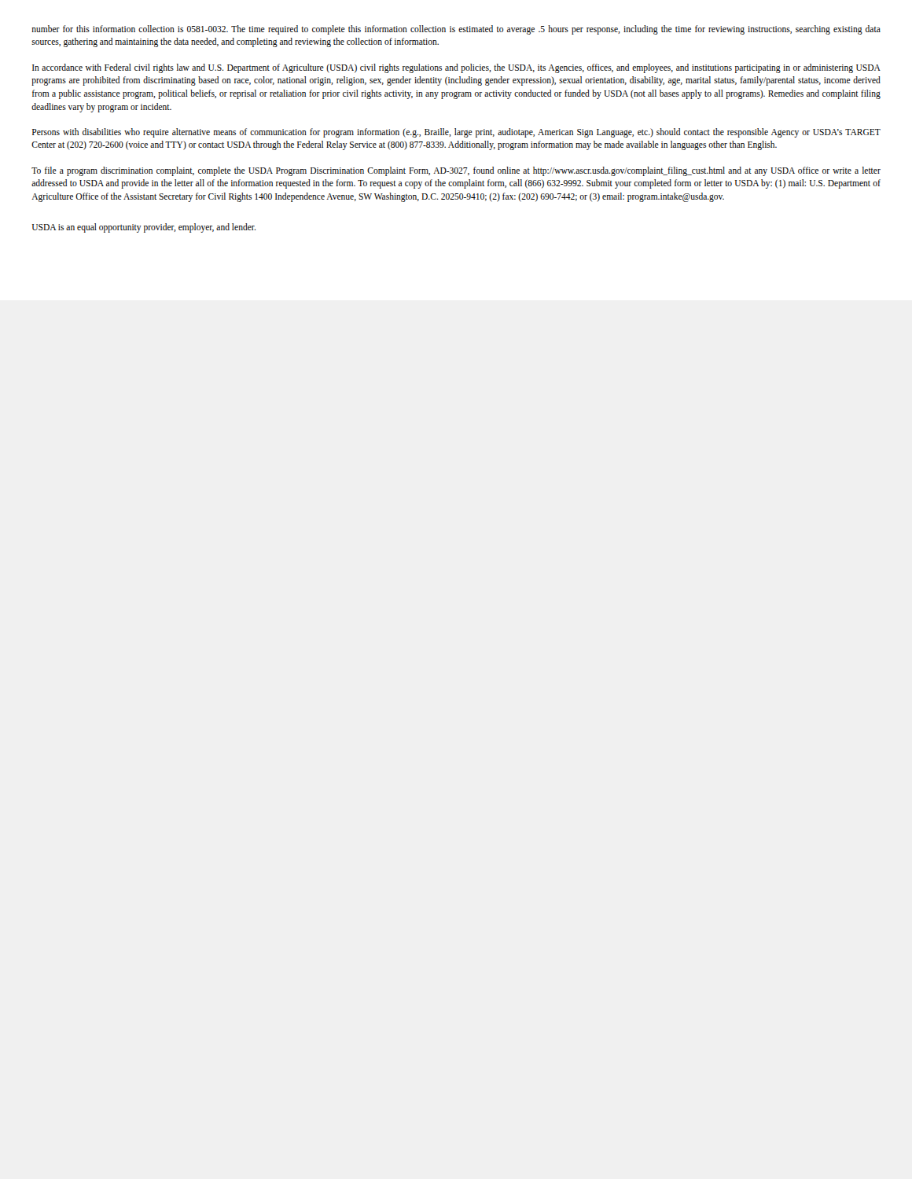number for this information collection is 0581-0032. The time required to complete this information collection is estimated to average .5 hours per response, including the time for reviewing instructions, searching existing data sources, gathering and maintaining the data needed, and completing and reviewing the collection of information.
In accordance with Federal civil rights law and U.S. Department of Agriculture (USDA) civil rights regulations and policies, the USDA, its Agencies, offices, and employees, and institutions participating in or administering USDA programs are prohibited from discriminating based on race, color, national origin, religion, sex, gender identity (including gender expression), sexual orientation, disability, age, marital status, family/parental status, income derived from a public assistance program, political beliefs, or reprisal or retaliation for prior civil rights activity, in any program or activity conducted or funded by USDA (not all bases apply to all programs). Remedies and complaint filing deadlines vary by program or incident.
Persons with disabilities who require alternative means of communication for program information (e.g., Braille, large print, audiotape, American Sign Language, etc.) should contact the responsible Agency or USDA’s TARGET Center at (202) 720-2600 (voice and TTY) or contact USDA through the Federal Relay Service at (800) 877-8339. Additionally, program information may be made available in languages other than English.
To file a program discrimination complaint, complete the USDA Program Discrimination Complaint Form, AD-3027, found online at http://www.ascr.usda.gov/complaint_filing_cust.html and at any USDA office or write a letter addressed to USDA and provide in the letter all of the information requested in the form. To request a copy of the complaint form, call (866) 632-9992. Submit your completed form or letter to USDA by: (1) mail: U.S. Department of Agriculture Office of the Assistant Secretary for Civil Rights 1400 Independence Avenue, SW Washington, D.C. 20250-9410; (2) fax: (202) 690-7442; or (3) email: program.intake@usda.gov.
USDA is an equal opportunity provider, employer, and lender.